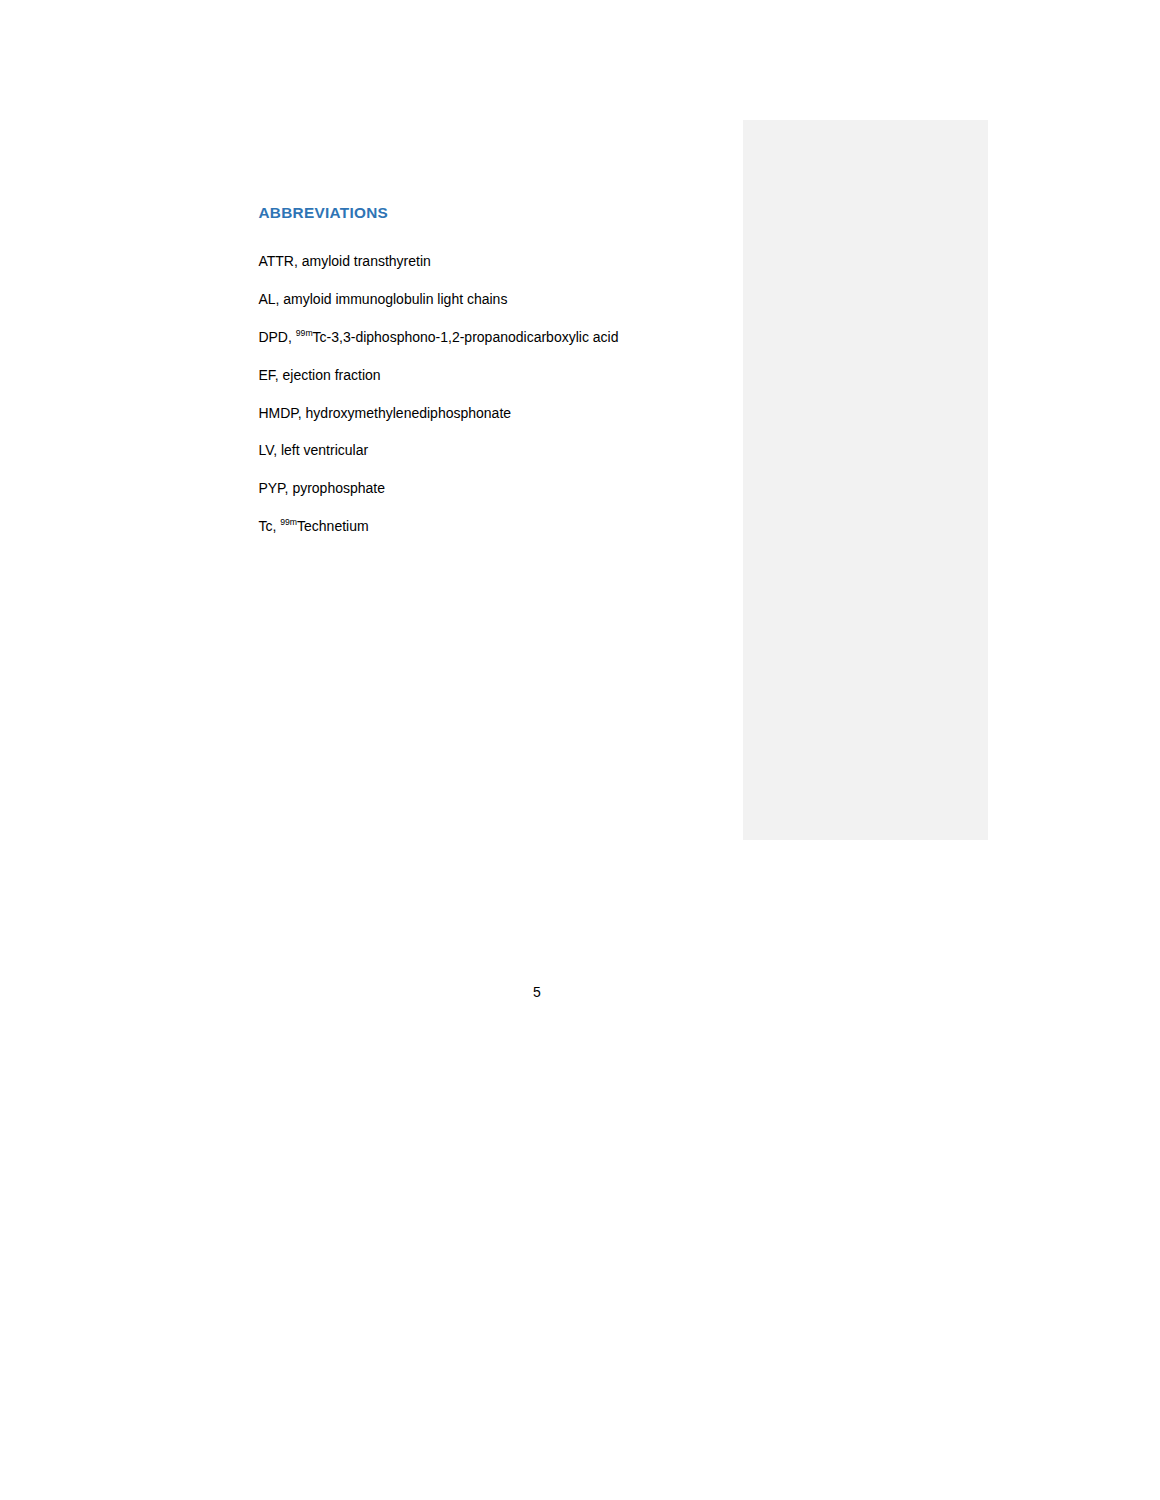ABBREVIATIONS
ATTR, amyloid transthyretin
AL, amyloid immunoglobulin light chains
DPD, 99mTc-3,3-diphosphono-1,2-propanodicarboxylic acid
EF, ejection fraction
HMDP, hydroxymethylenediphosphonate
LV, left ventricular
PYP, pyrophosphate
Tc, 99mTechnetium
5